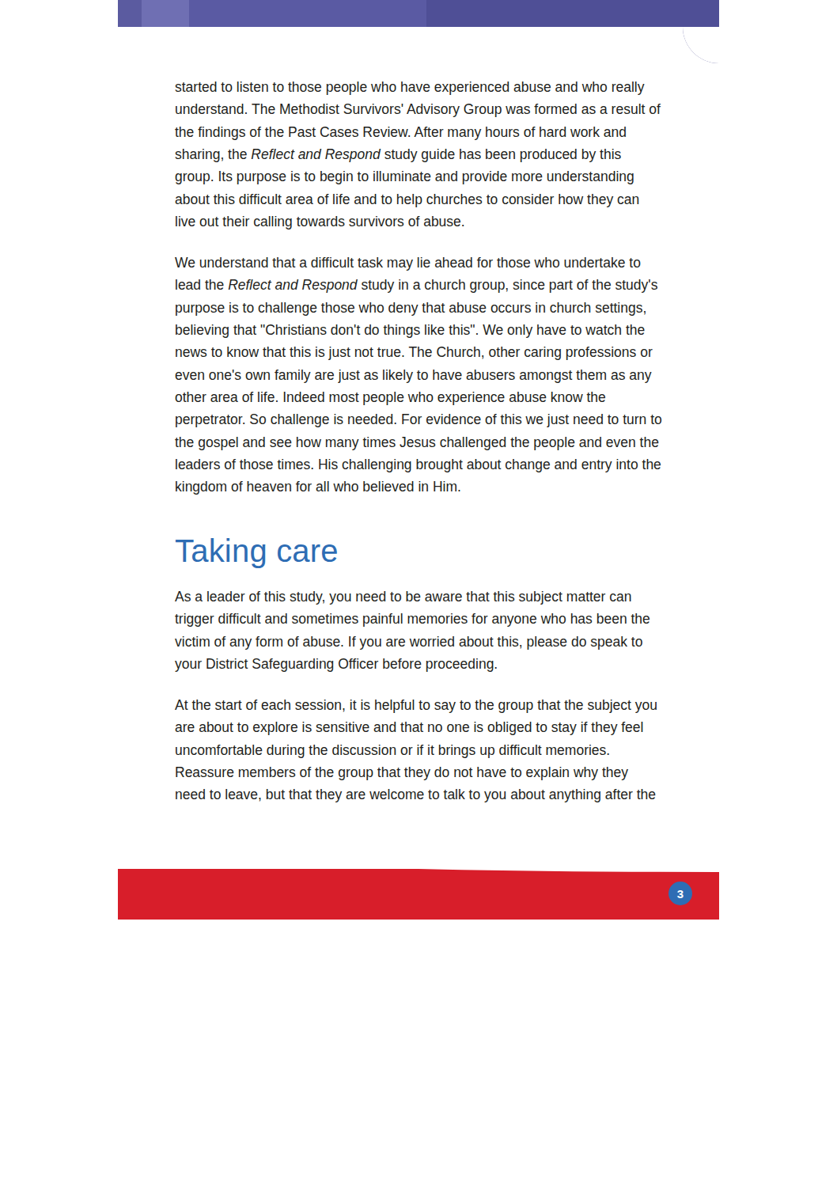started to listen to those people who have experienced abuse and who really understand. The Methodist Survivors' Advisory Group was formed as a result of the findings of the Past Cases Review. After many hours of hard work and sharing, the Reflect and Respond study guide has been produced by this group. Its purpose is to begin to illuminate and provide more understanding about this difficult area of life and to help churches to consider how they can live out their calling towards survivors of abuse.
We understand that a difficult task may lie ahead for those who undertake to lead the Reflect and Respond study in a church group, since part of the study's purpose is to challenge those who deny that abuse occurs in church settings, believing that "Christians don't do things like this". We only have to watch the news to know that this is just not true. The Church, other caring professions or even one's own family are just as likely to have abusers amongst them as any other area of life. Indeed most people who experience abuse know the perpetrator. So challenge is needed. For evidence of this we just need to turn to the gospel and see how many times Jesus challenged the people and even the leaders of those times. His challenging brought about change and entry into the kingdom of heaven for all who believed in Him.
Taking care
As a leader of this study, you need to be aware that this subject matter can trigger difficult and sometimes painful memories for anyone who has been the victim of any form of abuse. If you are worried about this, please do speak to your District Safeguarding Officer before proceeding.
At the start of each session, it is helpful to say to the group that the subject you are about to explore is sensitive and that no one is obliged to stay if they feel uncomfortable during the discussion or if it brings up difficult memories. Reassure members of the group that they do not have to explain why they need to leave, but that they are welcome to talk to you about anything after the
3